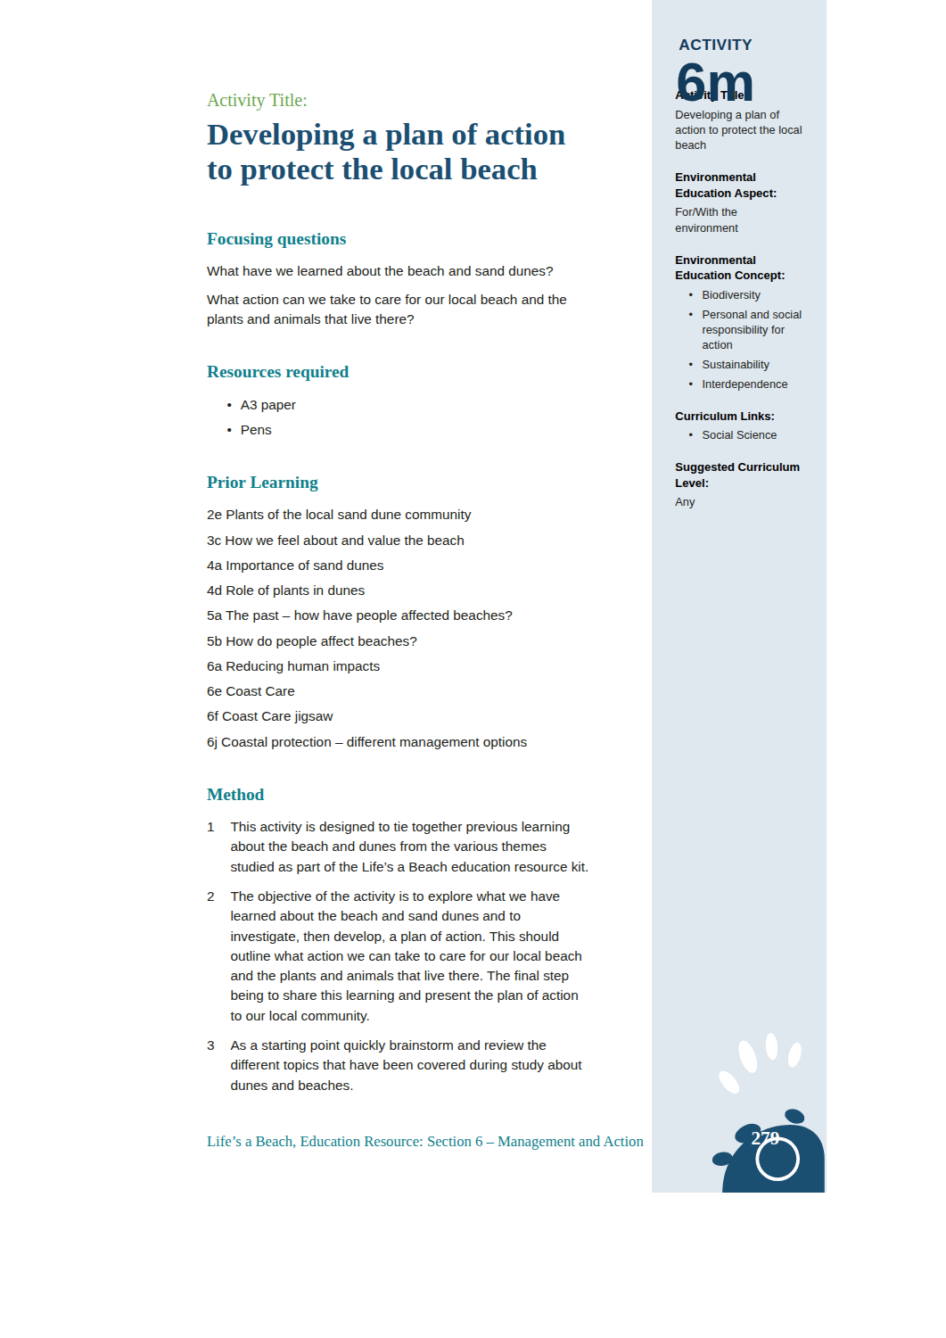Activity Title:
Developing a plan of action to protect the local beach
Environmental Education Aspect:
For/With the environment
Environmental Education Concept:
Biodiversity
Personal and social responsibility for action
Sustainability
Interdependence
Curriculum Links:
Social Science
Suggested Curriculum Level:
Any
ACTIVITY
6m
Activity Title:
Developing a plan of action to protect the local beach
Focusing questions
What have we learned about the beach and sand dunes?
What action can we take to care for our local beach and the plants and animals that live there?
Resources required
A3 paper
Pens
Prior Learning
2e Plants of the local sand dune community
3c How we feel about and value the beach
4a Importance of sand dunes
4d Role of plants in dunes
5a The past – how have people affected beaches?
5b How do people affect beaches?
6a Reducing human impacts
6e Coast Care
6f Coast Care jigsaw
6j Coastal protection – different management options
Method
This activity is designed to tie together previous learning about the beach and dunes from the various themes studied as part of the Life’s a Beach education resource kit.
The objective of the activity is to explore what we have learned about the beach and sand dunes and to investigate, then develop, a plan of action. This should outline what action we can take to care for our local beach and the plants and animals that live there. The final step being to share this learning and present the plan of action to our local community.
As a starting point quickly brainstorm and review the different topics that have been covered during study about dunes and beaches.
Life’s a Beach, Education Resource: Section 6 – Management and Action
279